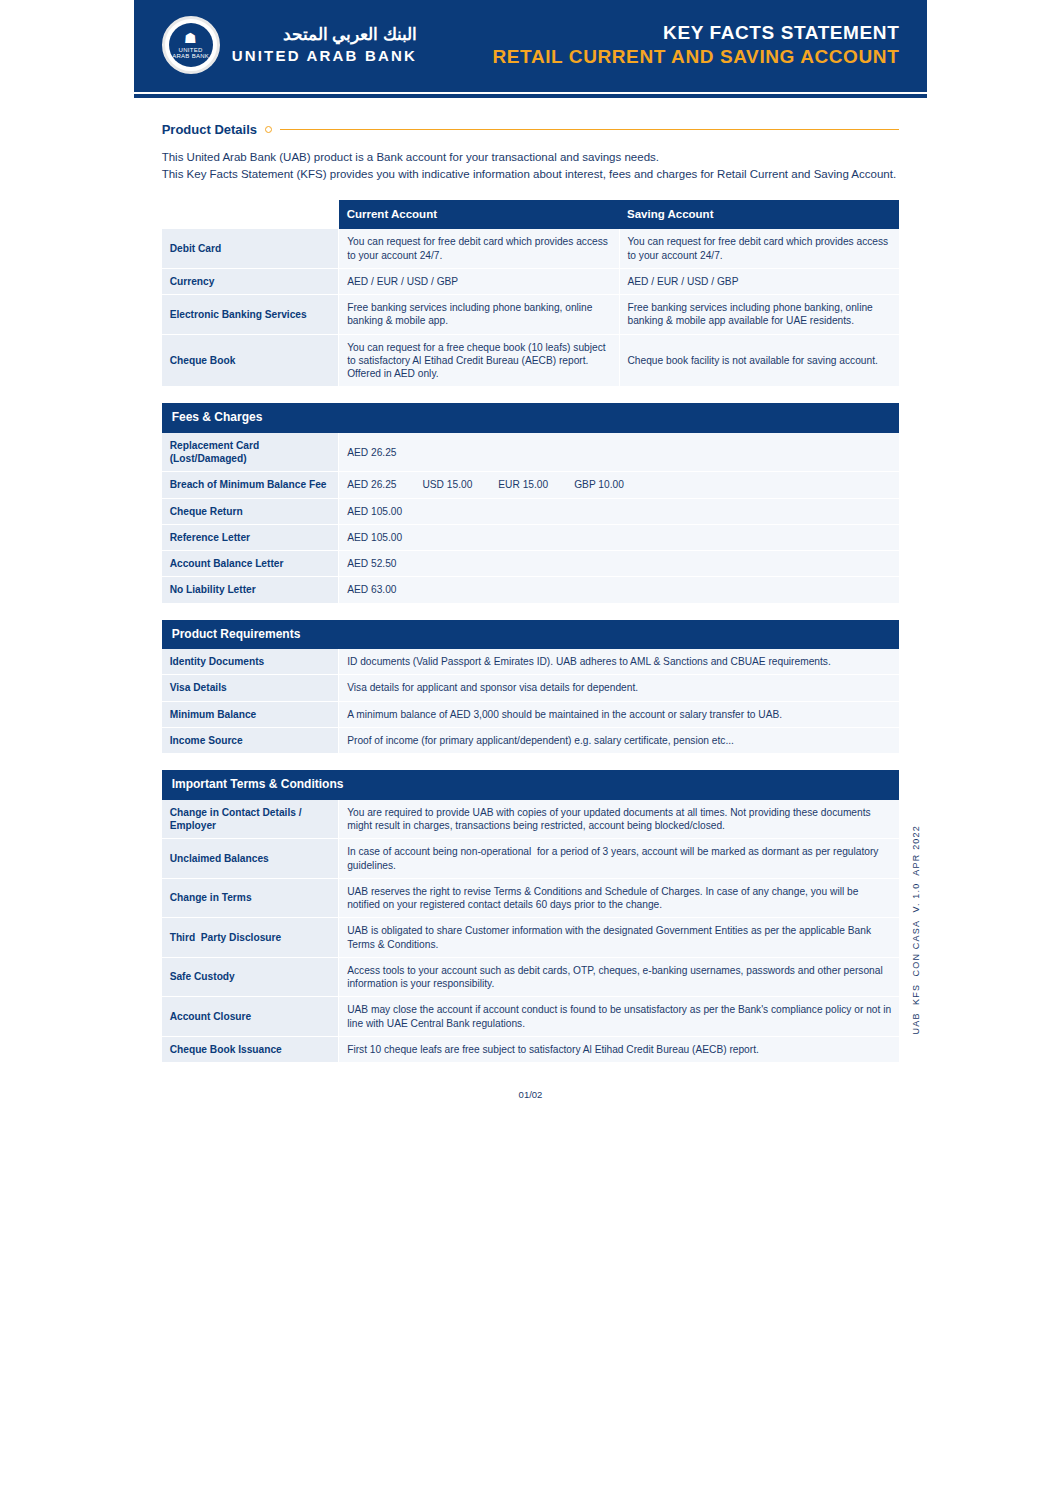☗
UNITED
ARAB BANK
البنك العربي المتحد
UNITED ARAB BANK
KEY FACTS STATEMENT
RETAIL CURRENT AND SAVING ACCOUNT
Product Details
This United Arab Bank (UAB) product is a Bank account for your transactional and savings needs.
This Key Facts Statement (KFS) provides you with indicative information about interest, fees and charges for Retail Current and Saving Account.
| | Current Account | Saving Account |
| --- | --- | --- |
| Debit Card | You can request for free debit card which provides access to your account 24/7. | You can request for free debit card which provides access to your account 24/7. |
| Currency | AED / EUR / USD / GBP | AED / EUR / USD / GBP |
| Electronic Banking Services | Free banking services including phone banking, online banking & mobile app. | Free banking services including phone banking, online banking & mobile app available for UAE residents. |
| Cheque Book | You can request for a free cheque book (10 leafs) subject to satisfactory Al Etihad Credit Bureau (AECB) report. Offered in AED only. | Cheque book facility is not available for saving account. |
| Fees & Charges |
| --- |
| Replacement Card (Lost/Damaged) | AED 26.25 |
| Breach of Minimum Balance Fee | AED 26.25 USD 15.00 EUR 15.00 GBP 10.00 |
| Cheque Return | AED 105.00 |
| Reference Letter | AED 105.00 |
| Account Balance Letter | AED 52.50 |
| No Liability Letter | AED 63.00 |
| Product Requirements |
| --- |
| Identity Documents | ID documents (Valid Passport & Emirates ID). UAB adheres to AML & Sanctions and CBUAE requirements. |
| Visa Details | Visa details for applicant and sponsor visa details for dependent. |
| Minimum Balance | A minimum balance of AED 3,000 should be maintained in the account or salary transfer to UAB. |
| Income Source | Proof of income (for primary applicant/dependent) e.g. salary certificate, pension etc... |
| Important Terms & Conditions |
| --- |
| Change in Contact Details / Employer | You are required to provide UAB with copies of your updated documents at all times. Not providing these documents might result in charges, transactions being restricted, account being blocked/closed. |
| Unclaimed Balances | In case of account being non-operational for a period of 3 years, account will be marked as dormant as per regulatory guidelines. |
| Change in Terms | UAB reserves the right to revise Terms & Conditions and Schedule of Charges. In case of any change, you will be notified on your registered contact details 60 days prior to the change. |
| Third Party Disclosure | UAB is obligated to share Customer information with the designated Government Entities as per the applicable Bank Terms & Conditions. |
| Safe Custody | Access tools to your account such as debit cards, OTP, cheques, e-banking usernames, passwords and other personal information is your responsibility. |
| Account Closure | UAB may close the account if account conduct is found to be unsatisfactory as per the Bank's compliance policy or not in line with UAE Central Bank regulations. |
| Cheque Book Issuance | First 10 cheque leafs are free subject to satisfactory Al Etihad Credit Bureau (AECB) report. |
UAB KFS CON CASA V. 1.0 APR 2022
01/02